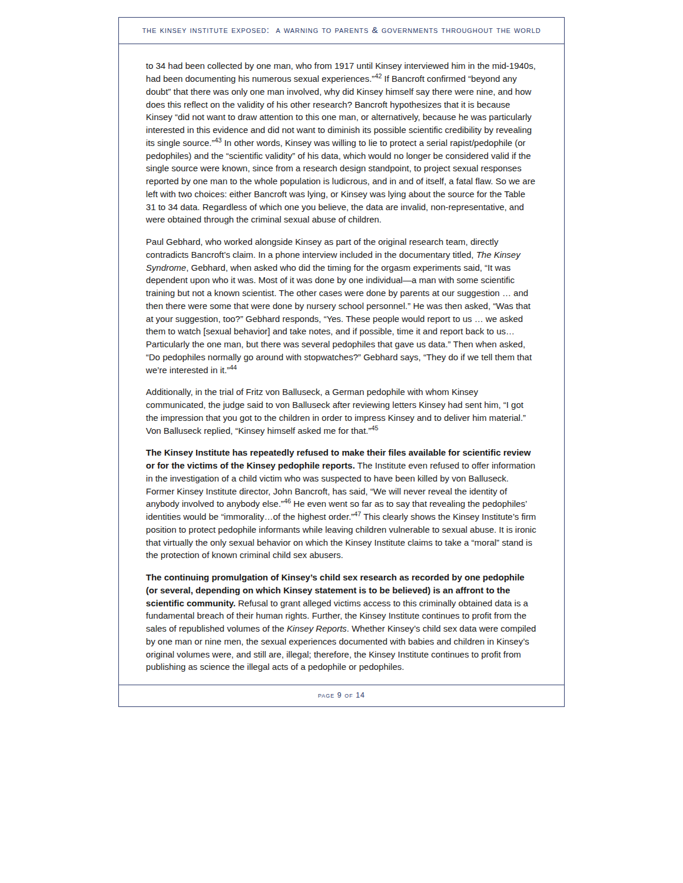The Kinsey Institute Exposed: A Warning to Parents & Governments Throughout the World
to 34 had been collected by one man, who from 1917 until Kinsey interviewed him in the mid-1940s, had been documenting his numerous sexual experiences.”42 If Bancroft confirmed “beyond any doubt” that there was only one man involved, why did Kinsey himself say there were nine, and how does this reflect on the validity of his other research? Bancroft hypothesizes that it is because Kinsey “did not want to draw attention to this one man, or alternatively, because he was particularly interested in this evidence and did not want to diminish its possible scientific credibility by revealing its single source.”43 In other words, Kinsey was willing to lie to protect a serial rapist/pedophile (or pedophiles) and the “scientific validity” of his data, which would no longer be considered valid if the single source were known, since from a research design standpoint, to project sexual responses reported by one man to the whole population is ludicrous, and in and of itself, a fatal flaw. So we are left with two choices: either Bancroft was lying, or Kinsey was lying about the source for the Table 31 to 34 data. Regardless of which one you believe, the data are invalid, non-representative, and were obtained through the criminal sexual abuse of children.
Paul Gebhard, who worked alongside Kinsey as part of the original research team, directly contradicts Bancroft’s claim. In a phone interview included in the documentary titled, The Kinsey Syndrome, Gebhard, when asked who did the timing for the orgasm experiments said, “It was dependent upon who it was. Most of it was done by one individual—a man with some scientific training but not a known scientist. The other cases were done by parents at our suggestion … and then there were some that were done by nursery school personnel.” He was then asked, “Was that at your suggestion, too?” Gebhard responds, “Yes. These people would report to us … we asked them to watch [sexual behavior] and take notes, and if possible, time it and report back to us…Particularly the one man, but there was several pedophiles that gave us data.” Then when asked, “Do pedophiles normally go around with stopwatches?” Gebhard says, “They do if we tell them that we’re interested in it.”44
Additionally, in the trial of Fritz von Balluseck, a German pedophile with whom Kinsey communicated, the judge said to von Balluseck after reviewing letters Kinsey had sent him, “I got the impression that you got to the children in order to impress Kinsey and to deliver him material.” Von Balluseck replied, “Kinsey himself asked me for that.”45
The Kinsey Institute has repeatedly refused to make their files available for scientific review or for the victims of the Kinsey pedophile reports. The Institute even refused to offer information in the investigation of a child victim who was suspected to have been killed by von Balluseck. Former Kinsey Institute director, John Bancroft, has said, “We will never reveal the identity of anybody involved to anybody else.”46 He even went so far as to say that revealing the pedophiles’ identities would be “immorality…of the highest order.”47 This clearly shows the Kinsey Institute’s firm position to protect pedophile informants while leaving children vulnerable to sexual abuse. It is ironic that virtually the only sexual behavior on which the Kinsey Institute claims to take a “moral” stand is the protection of known criminal child sex abusers.
The continuing promulgation of Kinsey’s child sex research as recorded by one pedophile (or several, depending on which Kinsey statement is to be believed) is an affront to the scientific community. Refusal to grant alleged victims access to this criminally obtained data is a fundamental breach of their human rights. Further, the Kinsey Institute continues to profit from the sales of republished volumes of the Kinsey Reports. Whether Kinsey’s child sex data were compiled by one man or nine men, the sexual experiences documented with babies and children in Kinsey’s original volumes were, and still are, illegal; therefore, the Kinsey Institute continues to profit from publishing as science the illegal acts of a pedophile or pedophiles.
page 9 of 14